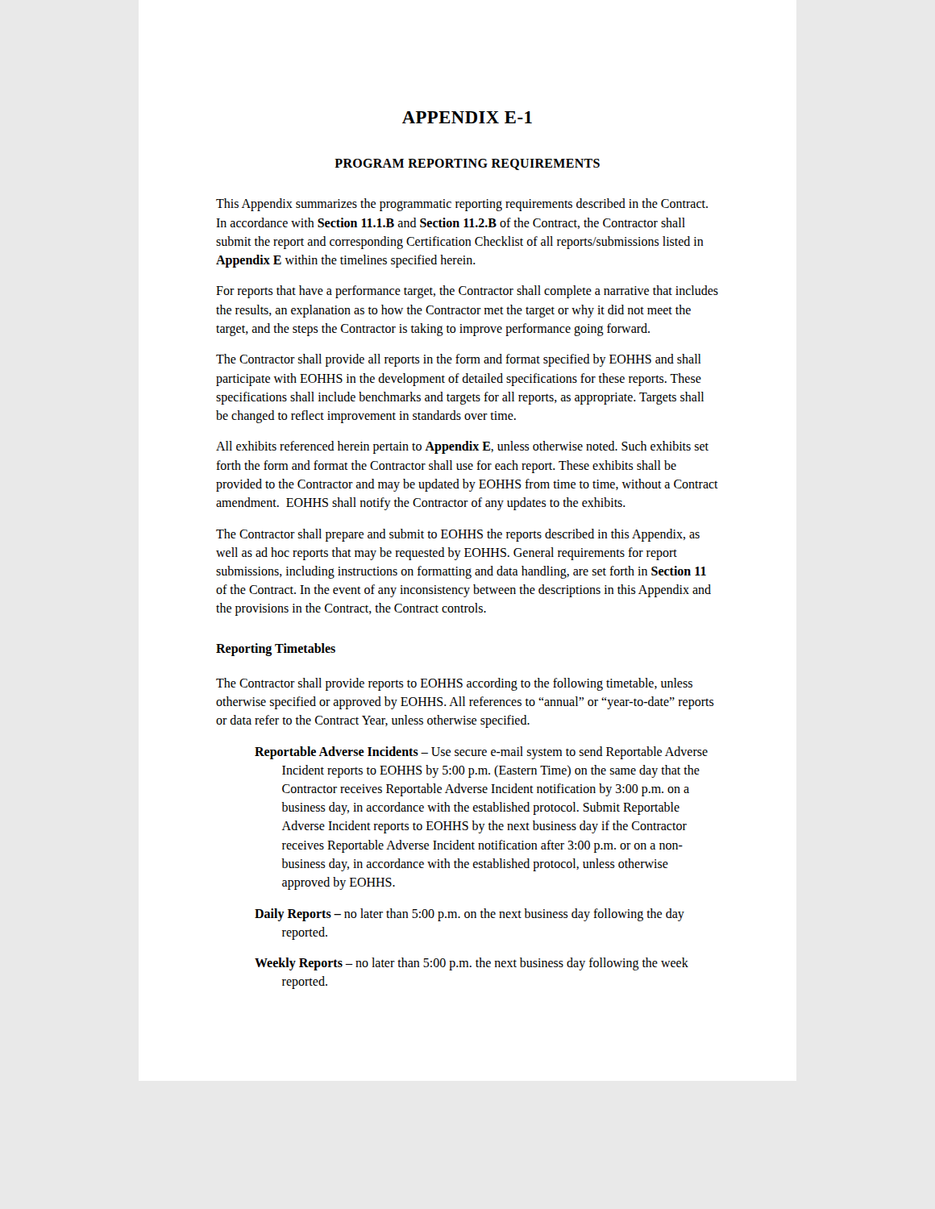APPENDIX E-1
PROGRAM REPORTING REQUIREMENTS
This Appendix summarizes the programmatic reporting requirements described in the Contract. In accordance with Section 11.1.B and Section 11.2.B of the Contract, the Contractor shall submit the report and corresponding Certification Checklist of all reports/submissions listed in Appendix E within the timelines specified herein.
For reports that have a performance target, the Contractor shall complete a narrative that includes the results, an explanation as to how the Contractor met the target or why it did not meet the target, and the steps the Contractor is taking to improve performance going forward.
The Contractor shall provide all reports in the form and format specified by EOHHS and shall participate with EOHHS in the development of detailed specifications for these reports. These specifications shall include benchmarks and targets for all reports, as appropriate. Targets shall be changed to reflect improvement in standards over time.
All exhibits referenced herein pertain to Appendix E, unless otherwise noted. Such exhibits set forth the form and format the Contractor shall use for each report. These exhibits shall be provided to the Contractor and may be updated by EOHHS from time to time, without a Contract amendment. EOHHS shall notify the Contractor of any updates to the exhibits.
The Contractor shall prepare and submit to EOHHS the reports described in this Appendix, as well as ad hoc reports that may be requested by EOHHS. General requirements for report submissions, including instructions on formatting and data handling, are set forth in Section 11 of the Contract. In the event of any inconsistency between the descriptions in this Appendix and the provisions in the Contract, the Contract controls.
Reporting Timetables
The Contractor shall provide reports to EOHHS according to the following timetable, unless otherwise specified or approved by EOHHS. All references to “annual” or “year-to-date” reports or data refer to the Contract Year, unless otherwise specified.
Reportable Adverse Incidents – Use secure e-mail system to send Reportable Adverse Incident reports to EOHHS by 5:00 p.m. (Eastern Time) on the same day that the Contractor receives Reportable Adverse Incident notification by 3:00 p.m. on a business day, in accordance with the established protocol. Submit Reportable Adverse Incident reports to EOHHS by the next business day if the Contractor receives Reportable Adverse Incident notification after 3:00 p.m. or on a non-business day, in accordance with the established protocol, unless otherwise approved by EOHHS.
Daily Reports – no later than 5:00 p.m. on the next business day following the day reported.
Weekly Reports – no later than 5:00 p.m. the next business day following the week reported.